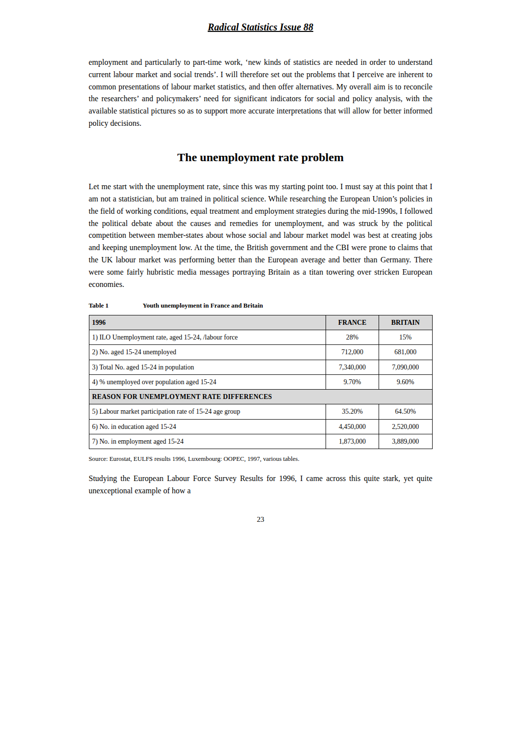Radical Statistics Issue 88
employment and particularly to part-time work, ‘new kinds of statistics are needed in order to understand current labour market and social trends’. I will therefore set out the problems that I perceive are inherent to common presentations of labour market statistics, and then offer alternatives. My overall aim is to reconcile the researchers’ and policymakers’ need for significant indicators for social and policy analysis, with the available statistical pictures so as to support more accurate interpretations that will allow for better informed policy decisions.
The unemployment rate problem
Let me start with the unemployment rate, since this was my starting point too. I must say at this point that I am not a statistician, but am trained in political science. While researching the European Union’s policies in the field of working conditions, equal treatment and employment strategies during the mid-1990s, I followed the political debate about the causes and remedies for unemployment, and was struck by the political competition between member-states about whose social and labour market model was best at creating jobs and keeping unemployment low. At the time, the British government and the CBI were prone to claims that the UK labour market was performing better than the European average and better than Germany. There were some fairly hubristic media messages portraying Britain as a titan towering over stricken European economies.
Table 1 Youth unemployment in France and Britain
| 1996 | FRANCE | BRITAIN |
| --- | --- | --- |
| 1) ILO Unemployment rate, aged 15-24, /labour force | 28% | 15% |
| 2) No. aged 15-24 unemployed | 712,000 | 681,000 |
| 3) Total No. aged 15-24 in population | 7,340,000 | 7,090,000 |
| 4) % unemployed over population aged 15-24 | 9.70% | 9.60% |
| REASON FOR UNEMPLOYMENT RATE DIFFERENCES |
| 5) Labour market participation rate of 15-24 age group | 35.20% | 64.50% |
| 6) No. in education aged 15-24 | 4,450,000 | 2,520,000 |
| 7) No. in employment aged 15-24 | 1,873,000 | 3,889,000 |
Source: Eurostat, EULFS results 1996, Luxembourg: OOPEC, 1997, various tables.
Studying the European Labour Force Survey Results for 1996, I came across this quite stark, yet quite unexceptional example of how a
23